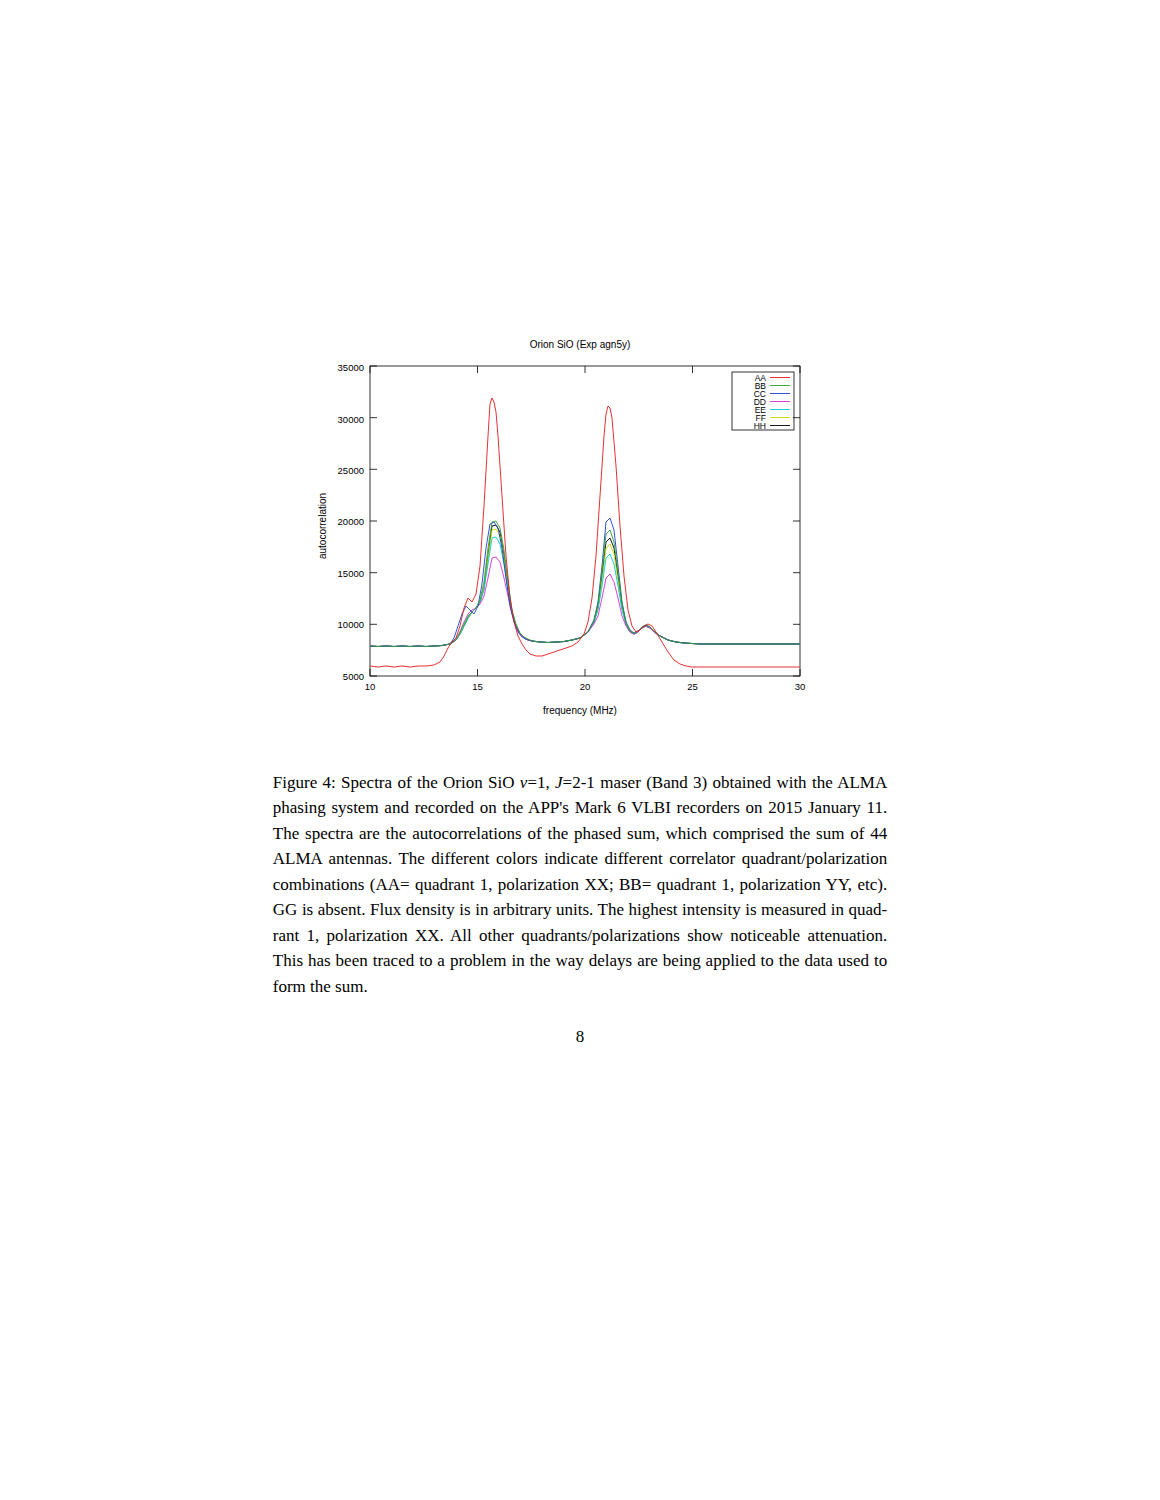Orion SiO (Exp agn5y) — autocorrelation vs frequency Orion SiO (Exp agn5y) frequency (MHz) autocorrelation 5000 10000 15000 20000 25000 30000 35000 10 15 20 25 30 AA BB CC DD EE FF HH
Figure 4: Spectra of the Orion SiO v=1, J=2-1 maser (Band 3) obtained with the ALMA phasing system and recorded on the APP's Mark 6 VLBI recorders on 2015 January 11. The spectra are the autocorrelations of the phased sum, which comprised the sum of 44 ALMA antennas. The different colors indicate different correlator quadrant/polarization combinations (AA= quadrant 1, polarization XX; BB= quadrant 1, polarization YY, etc). GG is absent. Flux density is in arbitrary units. The highest intensity is measured in quadrant 1, polarization XX. All other quadrants/polarizations show noticeable attenuation. This has been traced to a problem in the way delays are being applied to the data used to form the sum.
8